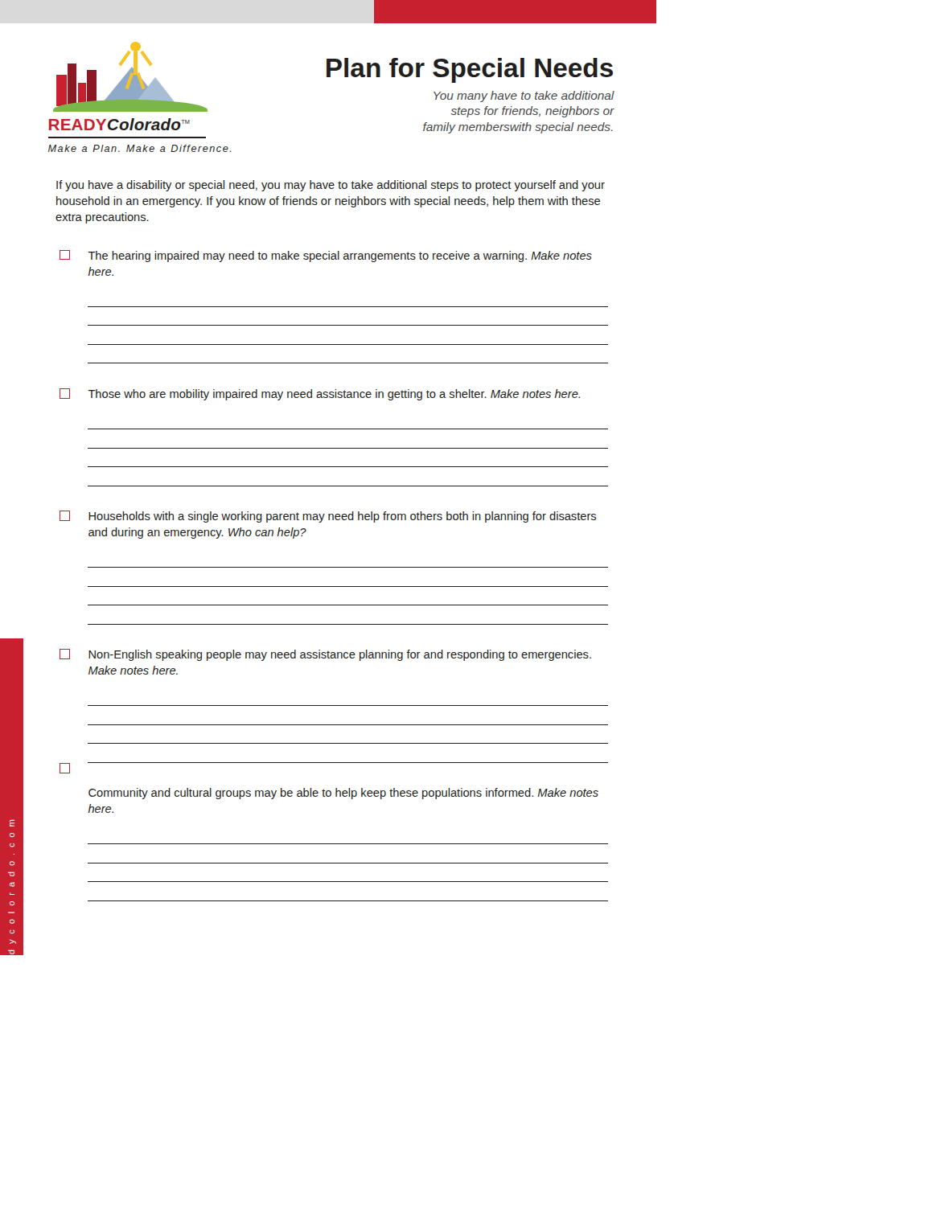w w w . r e a d y c o l o r a d o . c o m
READY Colorado TM
Make a Plan. Make a Difference.
Plan for Special Needs
You many have to take additional
steps for friends, neighbors or
family memberswith special needs.
If you have a disability or special need, you may have to take additional steps to protect yourself and your household in an emergency. If you know of friends or neighbors with special needs, help them with these extra precautions.
The hearing impaired may need to make special arrangements to receive a warning. Make notes here.
Those who are mobility impaired may need assistance in getting to a shelter. Make notes here.
Households with a single working parent may need help from others both in planning for disasters and during an emergency. Who can help?
Non-English speaking people may need assistance planning for and responding to emergencies. Make notes here.
Community and cultural groups may be able to help keep these populations informed. Make notes here.